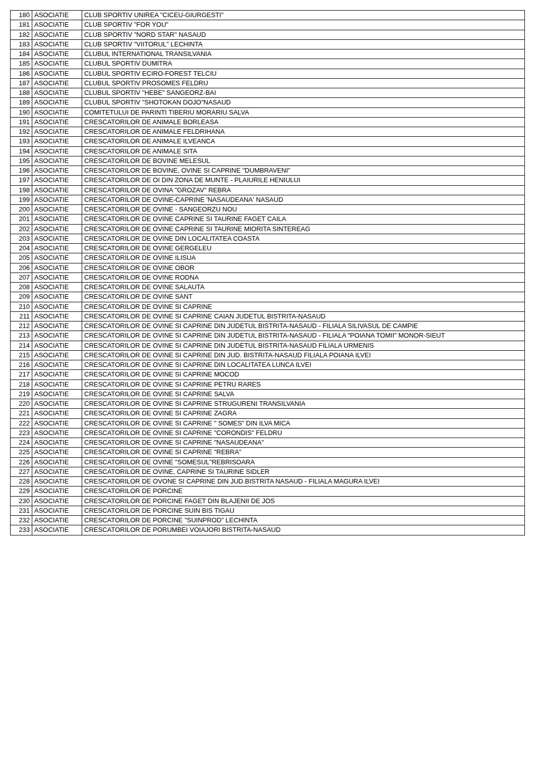| 180 | ASOCIATIE | CLUB SPORTIV UNIREA "CICEU-GIURGESTI" |
| 181 | ASOCIATIE | CLUB SPORTIV "FOR YOU" |
| 182 | ASOCIATIE | CLUB SPORTIV "NORD STAR" NASAUD |
| 183 | ASOCIATIE | CLUB SPORTIV "VIITORUL" LECHINTA |
| 184 | ASOCIATIE | CLUBUL INTERNATIONAL TRANSILVANIA |
| 185 | ASOCIATIE | CLUBUL SPORTIV DUMITRA |
| 186 | ASOCIATIE | CLUBUL SPORTIV ECIRO-FOREST TELCIU |
| 187 | ASOCIATIE | CLUBUL SPORTIV PROSOMES FELDRU |
| 188 | ASOCIATIE | CLUBUL SPORTIV "HEBE" SANGEORZ-BAI |
| 189 | ASOCIATIE | CLUBUL SPORTIV "SHOTOKAN DOJO"NASAUD |
| 190 | ASOCIATIE | COMITETULUI DE PARINTI TIBERIU MORARIU SALVA |
| 191 | ASOCIATIE | CRESCATORILOR DE ANIMALE BORLEASA |
| 192 | ASOCIATIE | CRESCATORILOR DE ANIMALE FELDRIHANA |
| 193 | ASOCIATIE | CRESCATORILOR DE ANIMALE ILVEANCA |
| 194 | ASOCIATIE | CRESCATORILOR DE ANIMALE SITA |
| 195 | ASOCIATIE | CRESCATORILOR DE BOVINE MELESUL |
| 196 | ASOCIATIE | CRESCATORILOR DE BOVINE, OVINE SI CAPRINE "DUMBRAVENI" |
| 197 | ASOCIATIE | CRESCATORILOR DE OI DIN ZONA DE MUNTE - PLAIURILE HENIULUI |
| 198 | ASOCIATIE | CRESCATORILOR DE OVINA "GROZAV" REBRA |
| 199 | ASOCIATIE | CRESCATORILOR DE OVINE-CAPRINE 'NASAUDEANA' NASAUD |
| 200 | ASOCIATIE | CRESCATORILOR DE OVINE - SANGEORZU NOU |
| 201 | ASOCIATIE | CRESCATORILOR DE OVINE CAPRINE SI TAURINE FAGET CAILA |
| 202 | ASOCIATIE | CRESCATORILOR DE OVINE CAPRINE SI TAURINE MIORITA SINTEREAG |
| 203 | ASOCIATIE | CRESCATORILOR DE OVINE DIN LOCALITATEA COASTA |
| 204 | ASOCIATIE | CRESCATORILOR DE OVINE GERGELEU |
| 205 | ASOCIATIE | CRESCATORILOR DE OVINE ILISUA |
| 206 | ASOCIATIE | CRESCATORILOR DE OVINE OBOR |
| 207 | ASOCIATIE | CRESCATORILOR DE OVINE RODNA |
| 208 | ASOCIATIE | CRESCATORILOR DE OVINE SALAUTA |
| 209 | ASOCIATIE | CRESCATORILOR DE OVINE SANT |
| 210 | ASOCIATIE | CRESCATORILOR DE OVINE SI CAPRINE |
| 211 | ASOCIATIE | CRESCATORILOR DE OVINE SI CAPRINE CAIAN JUDETUL BISTRITA-NASAUD |
| 212 | ASOCIATIE | CRESCATORILOR DE OVINE SI CAPRINE DIN JUDETUL BISTRITA-NASAUD - FILIALA SILIVASUL DE CAMPIE |
| 213 | ASOCIATIE | CRESCATORILOR DE OVINE SI CAPRINE DIN JUDETUL BISTRITA-NASAUD - FILIALA "POIANA TOMII" MONOR-SIEUT |
| 214 | ASOCIATIE | CRESCATORILOR DE OVINE SI CAPRINE DIN JUDETUL BISTRITA-NASAUD FILIALA URMENIS |
| 215 | ASOCIATIE | CRESCATORILOR DE OVINE SI CAPRINE DIN JUD. BISTRITA-NASAUD FILIALA POIANA ILVEI |
| 216 | ASOCIATIE | CRESCATORILOR DE OVINE SI CAPRINE DIN LOCALITATEA LUNCA ILVEI |
| 217 | ASOCIATIE | CRESCATORILOR DE OVINE SI CAPRINE MOCOD |
| 218 | ASOCIATIE | CRESCATORILOR DE OVINE SI CAPRINE PETRU RARES |
| 219 | ASOCIATIE | CRESCATORILOR DE OVINE SI CAPRINE SALVA |
| 220 | ASOCIATIE | CRESCATORILOR DE OVINE SI CAPRINE STRUGURENI TRANSILVANIA |
| 221 | ASOCIATIE | CRESCATORILOR DE OVINE SI CAPRINE ZAGRA |
| 222 | ASOCIATIE | CRESCATORILOR DE OVINE SI CAPRINE " SOMES" DIN ILVA MICA |
| 223 | ASOCIATIE | CRESCATORILOR DE OVINE SI CAPRINE "CORONDIS" FELDRU |
| 224 | ASOCIATIE | CRESCATORILOR DE OVINE SI CAPRINE "NASAUDEANA" |
| 225 | ASOCIATIE | CRESCATORILOR DE OVINE SI CAPRINE "REBRA" |
| 226 | ASOCIATIE | CRESCATORILOR DE OVINE "SOMESUL"REBRISOARA |
| 227 | ASOCIATIE | CRESCATORILOR DE OVINE, CAPRINE SI TAURINE SIDLER |
| 228 | ASOCIATIE | CRESCATORILOR DE OVONE SI CAPRINE DIN JUD.BISTRITA NASAUD - FILIALA MAGURA ILVEI |
| 229 | ASOCIATIE | CRESCATORILOR DE PORCINE |
| 230 | ASOCIATIE | CRESCATORILOR DE PORCINE FAGET DIN BLAJENII DE JOS |
| 231 | ASOCIATIE | CRESCATORILOR DE PORCINE SUIN BIS TIGAU |
| 232 | ASOCIATIE | CRESCATORILOR DE PORCINE "SUINPROD" LECHINTA |
| 233 | ASOCIATIE | CRESCATORILOR DE PORUMBEI VOIAJORI BISTRITA-NASAUD |